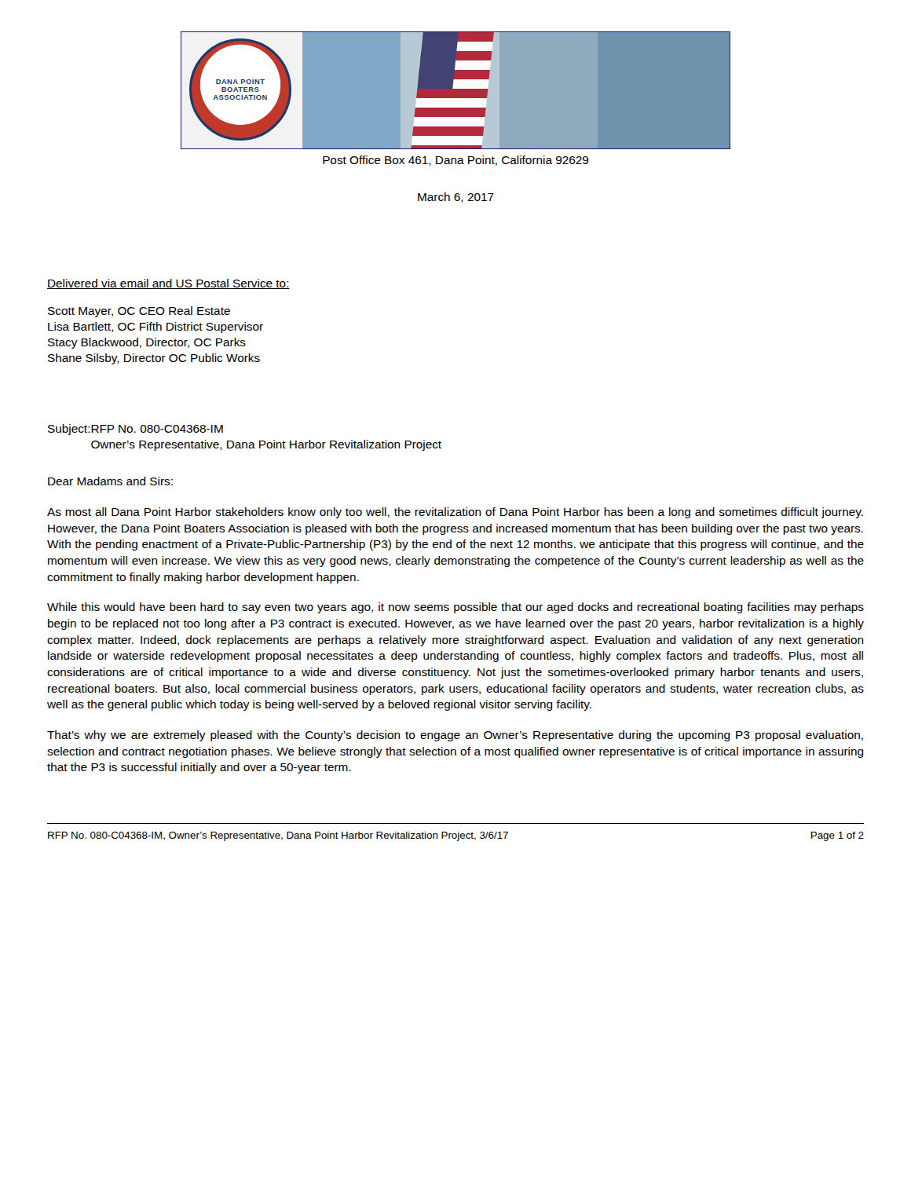DANA POINT
BOATERS
ASSOCIATION
Post Office Box 461, Dana Point, California 92629
March 6, 2017
Delivered via email and US Postal Service to:
Scott Mayer, OC CEO Real Estate
Lisa Bartlett, OC Fifth District Supervisor
Stacy Blackwood, Director, OC Parks
Shane Silsby, Director OC Public Works
| Subject: | RFP No. 080-C04368-IM Owner’s Representative, Dana Point Harbor Revitalization Project |
Dear Madams and Sirs:
As most all Dana Point Harbor stakeholders know only too well, the revitalization of Dana Point Harbor has been a long and sometimes difficult journey. However, the Dana Point Boaters Association is pleased with both the progress and increased momentum that has been building over the past two years. With the pending enactment of a Private-Public-Partnership (P3) by the end of the next 12 months. we anticipate that this progress will continue, and the momentum will even increase. We view this as very good news, clearly demonstrating the competence of the County’s current leadership as well as the commitment to finally making harbor development happen.
While this would have been hard to say even two years ago, it now seems possible that our aged docks and recreational boating facilities may perhaps begin to be replaced not too long after a P3 contract is executed. However, as we have learned over the past 20 years, harbor revitalization is a highly complex matter. Indeed, dock replacements are perhaps a relatively more straightforward aspect. Evaluation and validation of any next generation landside or waterside redevelopment proposal necessitates a deep understanding of countless, highly complex factors and tradeoffs. Plus, most all considerations are of critical importance to a wide and diverse constituency. Not just the sometimes-overlooked primary harbor tenants and users, recreational boaters. But also, local commercial business operators, park users, educational facility operators and students, water recreation clubs, as well as the general public which today is being well-served by a beloved regional visitor serving facility.
That’s why we are extremely pleased with the County’s decision to engage an Owner’s Representative during the upcoming P3 proposal evaluation, selection and contract negotiation phases. We believe strongly that selection of a most qualified owner representative is of critical importance in assuring that the P3 is successful initially and over a 50-year term.
RFP No. 080-C04368-IM, Owner’s Representative, Dana Point Harbor Revitalization Project, 3/6/17
Page 1 of 2